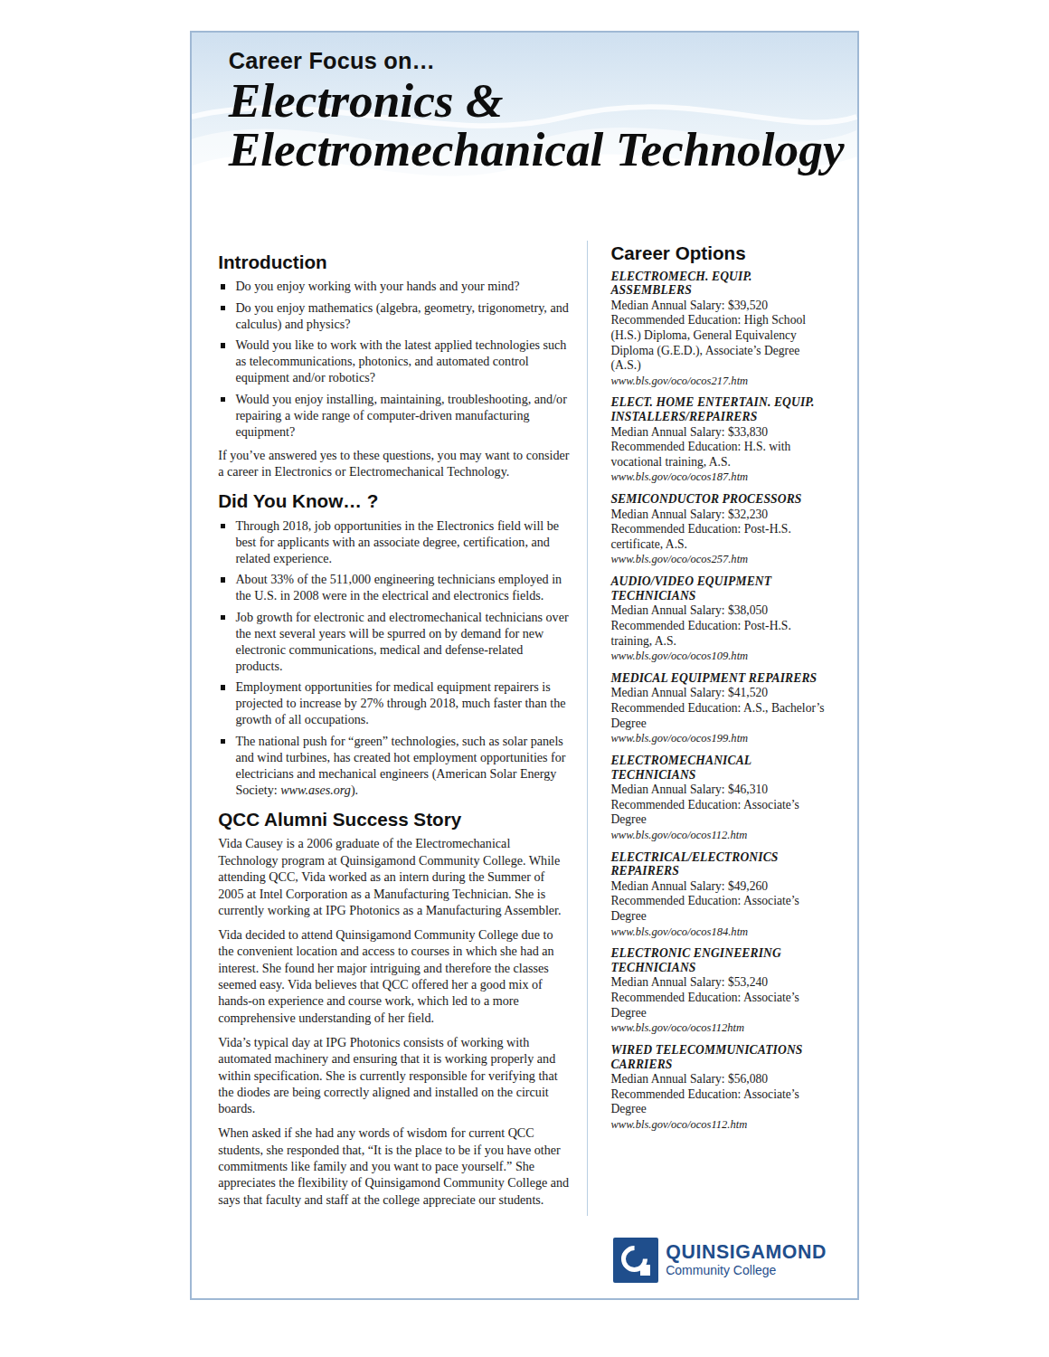Career Focus on…
Electronics &Electromechanical Technology
Introduction
Do you enjoy working with your hands and your mind?
Do you enjoy mathematics (algebra, geometry, trigonometry, and calculus) and physics?
Would you like to work with the latest applied technologies such as telecommunications, photonics, and automated control equipment and/or robotics?
Would you enjoy installing, maintaining, troubleshooting, and/or repairing a wide range of computer-driven manufacturing equipment?
If you’ve answered yes to these questions, you may want to consider a career in Electronics or Electromechanical Technology.
Did You Know… ?
Through 2018, job opportunities in the Electronics field will be best for applicants with an associate degree, certification, and related experience.
About 33% of the 511,000 engineering technicians employed in the U.S. in 2008 were in the electrical and electronics fields.
Job growth for electronic and electromechanical technicians over the next several years will be spurred on by demand for new electronic communications, medical and defense-related products.
Employment opportunities for medical equipment repairers is projected to increase by 27% through 2018, much faster than the growth of all occupations.
The national push for “green” technologies, such as solar panels and wind turbines, has created hot employment opportunities for electricians and mechanical engineers (American Solar Energy Society: www.ases.org).
QCC Alumni Success Story
Vida Causey is a 2006 graduate of the Electromechanical Technology program at Quinsigamond Community College. While attending QCC, Vida worked as an intern during the Summer of 2005 at Intel Corporation as a Manufacturing Technician. She is currently working at IPG Photonics as a Manufacturing Assembler.
Vida decided to attend Quinsigamond Community College due to the convenient location and access to courses in which she had an interest. She found her major intriguing and therefore the classes seemed easy. Vida believes that QCC offered her a good mix of hands-on experience and course work, which led to a more comprehensive understanding of her field.
Vida’s typical day at IPG Photonics consists of working with automated machinery and ensuring that it is working properly and within specification. She is currently responsible for verifying that the diodes are being correctly aligned and installed on the circuit boards.
When asked if she had any words of wisdom for current QCC students, she responded that, “It is the place to be if you have other commitments like family and you want to pace yourself.” She appreciates the flexibility of Quinsigamond Community College and says that faculty and staff at the college appreciate our students.
Career Options
Electromech. Equip. Assemblers
Median Annual Salary: $39,520
Recommended Education: High School (H.S.) Diploma, General Equivalency Diploma (G.E.D.), Associate’s Degree (A.S.)
www.bls.gov/oco/ocos217.htm
Elect. Home Entertain. Equip. Installers/Repairers
Median Annual Salary: $33,830
Recommended Education: H.S. with vocational training, A.S.
www.bls.gov/oco/ocos187.htm
Semiconductor Processors
Median Annual Salary: $32,230
Recommended Education: Post-H.S. certificate, A.S.
www.bls.gov/oco/ocos257.htm
Audio/Video Equipment Technicians
Median Annual Salary: $38,050
Recommended Education: Post-H.S. training, A.S.
www.bls.gov/oco/ocos109.htm
Medical Equipment Repairers
Median Annual Salary: $41,520
Recommended Education: A.S., Bachelor’s Degree
www.bls.gov/oco/ocos199.htm
Electromechanical Technicians
Median Annual Salary: $46,310
Recommended Education: Associate’s Degree
www.bls.gov/oco/ocos112.htm
Electrical/Electronics Repairers
Median Annual Salary: $49,260
Recommended Education: Associate’s Degree
www.bls.gov/oco/ocos184.htm
Electronic Engineering Technicians
Median Annual Salary: $53,240
Recommended Education: Associate’s Degree
www.bls.gov/oco/ocos112htm
Wired Telecommunications Carriers
Median Annual Salary: $56,080
Recommended Education: Associate’s Degree
www.bls.gov/oco/ocos112.htm
QUINSIGAMOND Community College